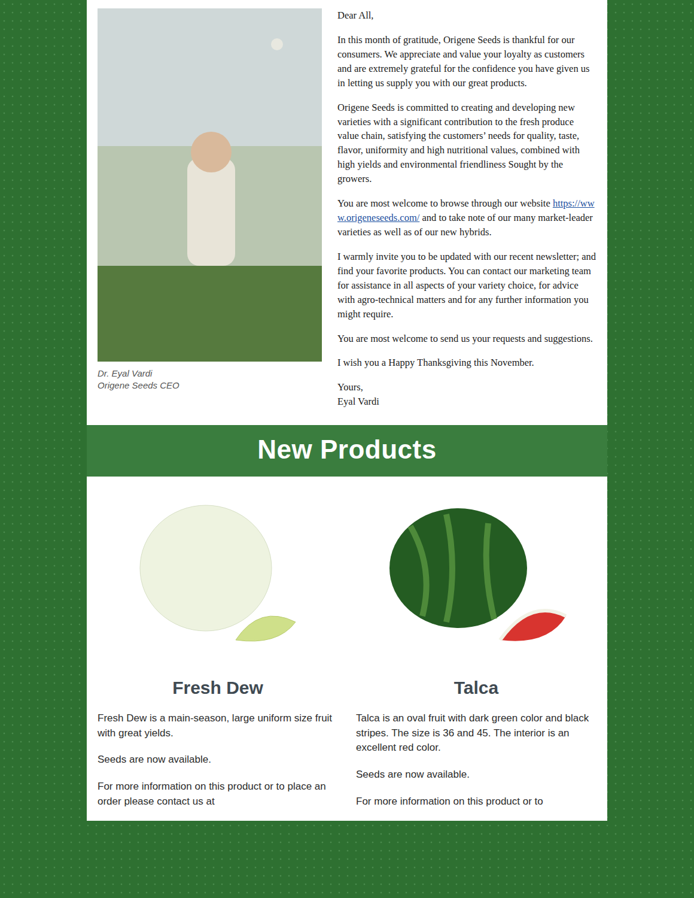Dr. Eyal Vardi
Origene Seeds CEO
Dear All,
In this month of gratitude, Origene Seeds is thankful for our consumers. We appreciate and value your loyalty as customers and are extremely grateful for the confidence you have given us in letting us supply you with our great products.
Origene Seeds is committed to creating and developing new varieties with a significant contribution to the fresh produce value chain, satisfying the customers’ needs for quality, taste, flavor, uniformity and high nutritional values, combined with high yields and environmental friendliness Sought by the growers.
You are most welcome to browse through our website https://www.origeneseeds.com/ and to take note of our many market-leader varieties as well as of our new hybrids.
I warmly invite you to be updated with our recent newsletter; and find your favorite products. You can contact our marketing team for assistance in all aspects of your variety choice, for advice with agro-technical matters and for any further information you might require.
You are most welcome to send us your requests and suggestions.
I wish you a Happy Thanksgiving this November.
Yours,
Eyal Vardi
New Products
Fresh Dew
Fresh Dew is a main-season, large uniform size fruit with great yields.
Seeds are now available.
For more information on this product or to place an order please contact us at
Talca
Talca is an oval fruit with dark green color and black stripes. The size is 36 and 45. The interior is an excellent red color.
Seeds are now available.
For more information on this product or to